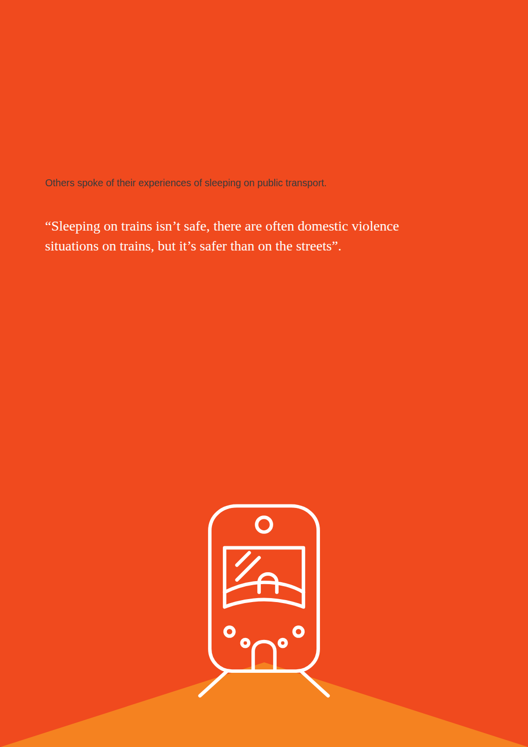Others spoke of their experiences of sleeping on public transport.
“Sleeping on trains isn’t safe, there are often domestic violence situations on trains, but it’s safer than on the streets”.